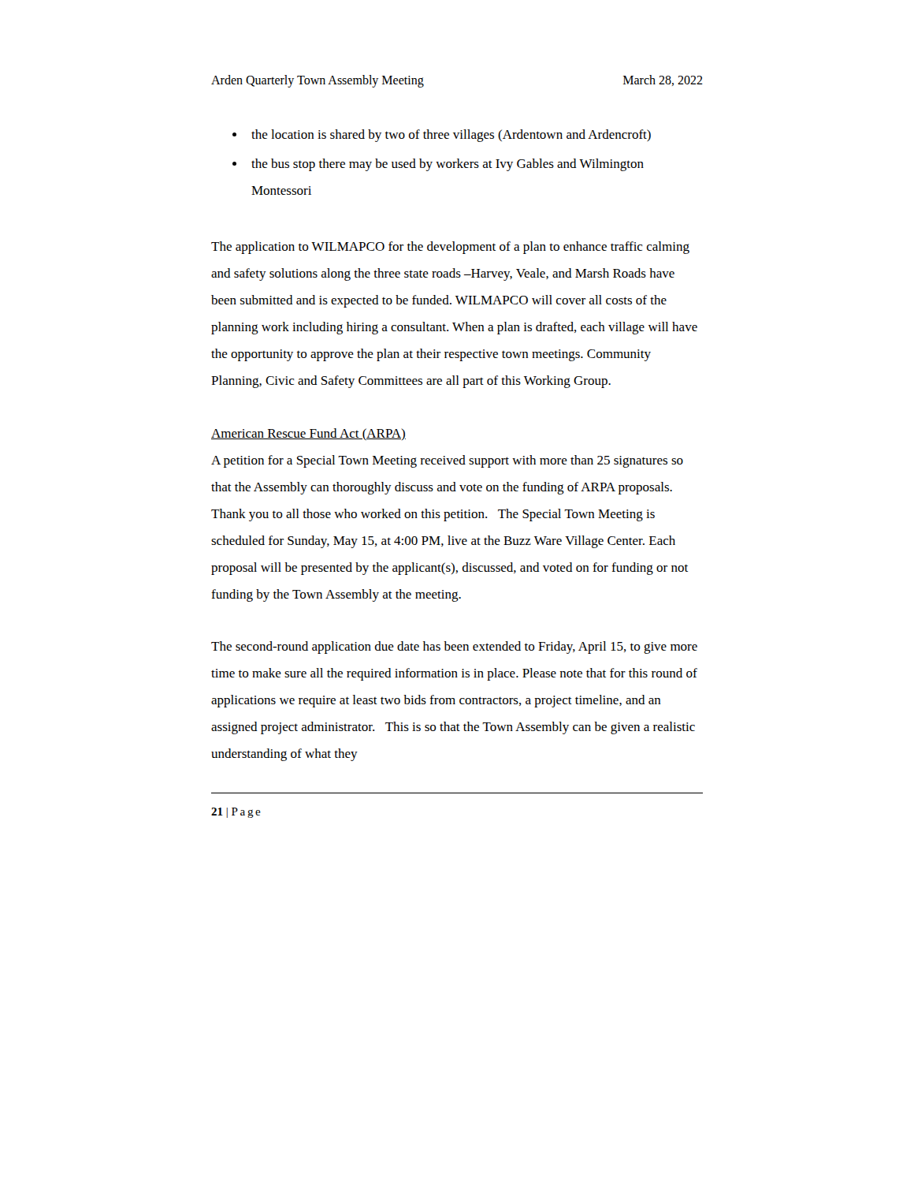Arden Quarterly Town Assembly Meeting
March 28, 2022
the location is shared by two of three villages (Ardentown and Ardencroft)
the bus stop there may be used by workers at Ivy Gables and Wilmington Montessori
The application to WILMAPCO for the development of a plan to enhance traffic calming and safety solutions along the three state roads –Harvey, Veale, and Marsh Roads have been submitted and is expected to be funded. WILMAPCO will cover all costs of the planning work including hiring a consultant. When a plan is drafted, each village will have the opportunity to approve the plan at their respective town meetings. Community Planning, Civic and Safety Committees are all part of this Working Group.
American Rescue Fund Act (ARPA)
A petition for a Special Town Meeting received support with more than 25 signatures so that the Assembly can thoroughly discuss and vote on the funding of ARPA proposals. Thank you to all those who worked on this petition. The Special Town Meeting is scheduled for Sunday, May 15, at 4:00 PM, live at the Buzz Ware Village Center. Each proposal will be presented by the applicant(s), discussed, and voted on for funding or not funding by the Town Assembly at the meeting.
The second-round application due date has been extended to Friday, April 15, to give more time to make sure all the required information is in place. Please note that for this round of applications we require at least two bids from contractors, a project timeline, and an assigned project administrator. This is so that the Town Assembly can be given a realistic understanding of what they
21 | Page